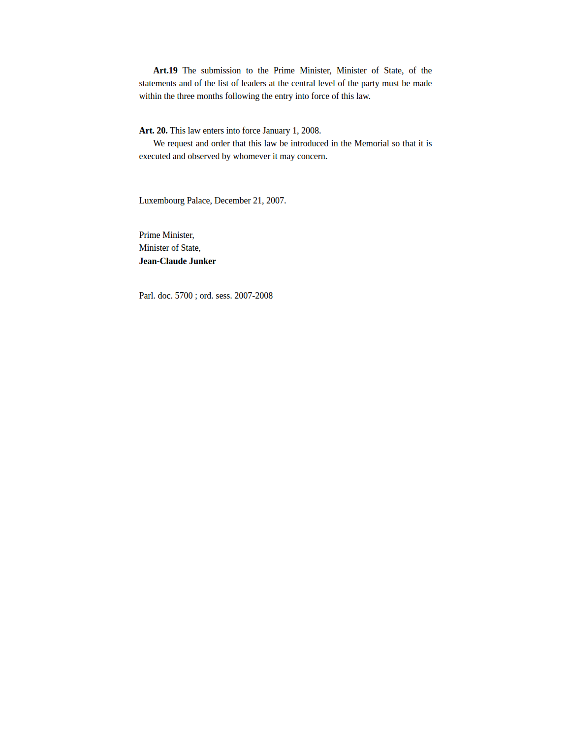Art.19 The submission to the Prime Minister, Minister of State, of the statements and of the list of leaders at the central level of the party must be made within the three months following the entry into force of this law.
Art. 20. This law enters into force January 1, 2008.
We request and order that this law be introduced in the Memorial so that it is executed and observed by whomever it may concern.
Luxembourg Palace, December 21, 2007.
Prime Minister,
Minister of State,
Jean-Claude Junker
Parl. doc. 5700 ; ord. sess. 2007-2008